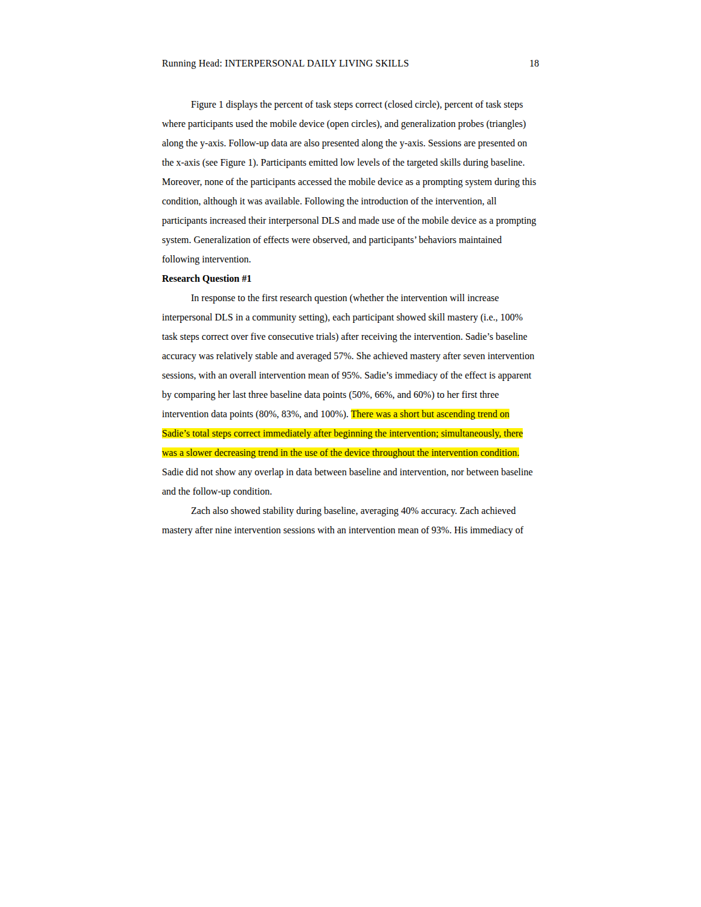Running Head: INTERPERSONAL DAILY LIVING SKILLS 18
Figure 1 displays the percent of task steps correct (closed circle), percent of task steps where participants used the mobile device (open circles), and generalization probes (triangles) along the y-axis. Follow-up data are also presented along the y-axis. Sessions are presented on the x-axis (see Figure 1). Participants emitted low levels of the targeted skills during baseline. Moreover, none of the participants accessed the mobile device as a prompting system during this condition, although it was available. Following the introduction of the intervention, all participants increased their interpersonal DLS and made use of the mobile device as a prompting system. Generalization of effects were observed, and participants’ behaviors maintained following intervention.
Research Question #1
In response to the first research question (whether the intervention will increase interpersonal DLS in a community setting), each participant showed skill mastery (i.e., 100% task steps correct over five consecutive trials) after receiving the intervention. Sadie’s baseline accuracy was relatively stable and averaged 57%. She achieved mastery after seven intervention sessions, with an overall intervention mean of 95%. Sadie’s immediacy of the effect is apparent by comparing her last three baseline data points (50%, 66%, and 60%) to her first three intervention data points (80%, 83%, and 100%). There was a short but ascending trend on Sadie’s total steps correct immediately after beginning the intervention; simultaneously, there was a slower decreasing trend in the use of the device throughout the intervention condition. Sadie did not show any overlap in data between baseline and intervention, nor between baseline and the follow-up condition.
Zach also showed stability during baseline, averaging 40% accuracy. Zach achieved mastery after nine intervention sessions with an intervention mean of 93%. His immediacy of